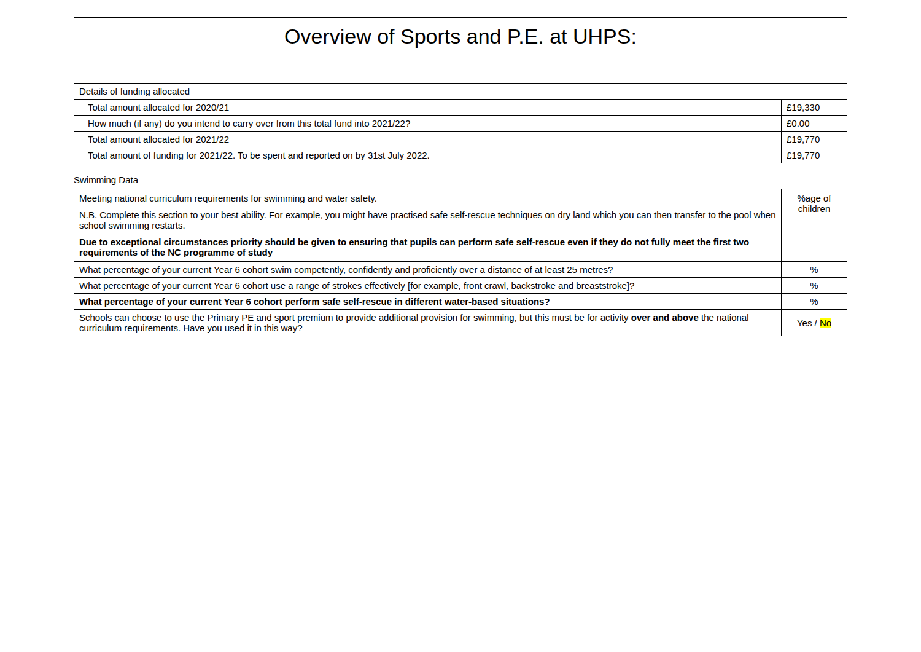| Overview of Sports and P.E. at UHPS: |
| Details of funding allocated |
| Total amount allocated for 2020/21 | £19,330 |
| How much (if any) do you intend to carry over from this total fund into 2021/22? | £0.00 |
| Total amount allocated for 2021/22 | £19,770 |
| Total amount of funding for 2021/22. To be spent and reported on by 31st July 2022. | £19,770 |
Swimming Data
| Meeting national curriculum requirements for swimming and water safety. N.B. Complete this section to your best ability. For example, you might have practised safe self-rescue techniques on dry land which you can then transfer to the pool when school swimming restarts. Due to exceptional circumstances priority should be given to ensuring that pupils can perform safe self-rescue even if they do not fully meet the first two requirements of the NC programme of study | %age of children |
| What percentage of your current Year 6 cohort swim competently, confidently and proficiently over a distance of at least 25 metres? | % |
| What percentage of your current Year 6 cohort use a range of strokes effectively [for example, front crawl, backstroke and breaststroke]? | % |
| What percentage of your current Year 6 cohort perform safe self-rescue in different water-based situations? | % |
| Schools can choose to use the Primary PE and sport premium to provide additional provision for swimming, but this must be for activity over and above the national curriculum requirements. Have you used it in this way? | Yes / No |